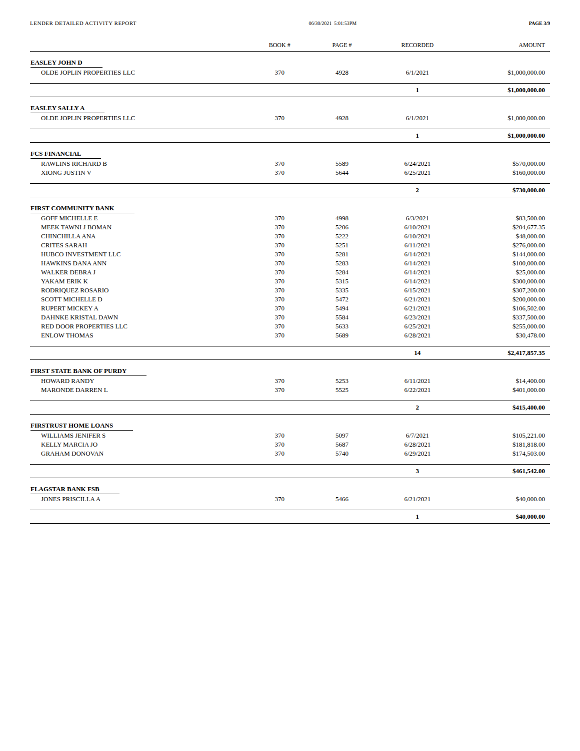LENDER DETAILED ACTIVITY REPORT
06/30/2021 5:01:53PM
PAGE 3/9
| | BOOK # | PAGE # | RECORDED | AMOUNT |
| --- | --- | --- | --- | --- |
| EASLEY JOHN D |
| OLDE JOPLIN PROPERTIES LLC | 370 | 4928 | 6/1/2021 | $1,000,000.00 |
| | | | 1 | $1,000,000.00 |
| EASLEY SALLY A |
| OLDE JOPLIN PROPERTIES LLC | 370 | 4928 | 6/1/2021 | $1,000,000.00 |
| | | | 1 | $1,000,000.00 |
| FCS FINANCIAL |
| RAWLINS RICHARD B | 370 | 5589 | 6/24/2021 | $570,000.00 |
| XIONG JUSTIN V | 370 | 5644 | 6/25/2021 | $160,000.00 |
| | | | 2 | $730,000.00 |
| FIRST COMMUNITY BANK |
| GOFF MICHELLE E | 370 | 4998 | 6/3/2021 | $83,500.00 |
| MEEK TAWNI J BOMAN | 370 | 5206 | 6/10/2021 | $204,677.35 |
| CHINCHILLA ANA | 370 | 5222 | 6/10/2021 | $48,000.00 |
| CRITES SARAH | 370 | 5251 | 6/11/2021 | $276,000.00 |
| HUBCO INVESTMENT LLC | 370 | 5281 | 6/14/2021 | $144,000.00 |
| HAWKINS DANA ANN | 370 | 5283 | 6/14/2021 | $100,000.00 |
| WALKER DEBRA J | 370 | 5284 | 6/14/2021 | $25,000.00 |
| YAKAM ERIK K | 370 | 5315 | 6/14/2021 | $300,000.00 |
| RODRIQUEZ ROSARIO | 370 | 5335 | 6/15/2021 | $307,200.00 |
| SCOTT MICHELLE D | 370 | 5472 | 6/21/2021 | $200,000.00 |
| RUPERT MICKEY A | 370 | 5494 | 6/21/2021 | $106,502.00 |
| DAHNKE KRISTAL DAWN | 370 | 5584 | 6/23/2021 | $337,500.00 |
| RED DOOR PROPERTIES LLC | 370 | 5633 | 6/25/2021 | $255,000.00 |
| ENLOW THOMAS | 370 | 5689 | 6/28/2021 | $30,478.00 |
| | | | 14 | $2,417,857.35 |
| FIRST STATE BANK OF PURDY |
| HOWARD RANDY | 370 | 5253 | 6/11/2021 | $14,400.00 |
| MARONDE DARREN L | 370 | 5525 | 6/22/2021 | $401,000.00 |
| | | | 2 | $415,400.00 |
| FIRSTRUST HOME LOANS |
| WILLIAMS JENIFER S | 370 | 5097 | 6/7/2021 | $105,221.00 |
| KELLY MARCIA JO | 370 | 5687 | 6/28/2021 | $181,818.00 |
| GRAHAM DONOVAN | 370 | 5740 | 6/29/2021 | $174,503.00 |
| | | | 3 | $461,542.00 |
| FLAGSTAR BANK FSB |
| JONES PRISCILLA A | 370 | 5466 | 6/21/2021 | $40,000.00 |
| | | | 1 | $40,000.00 |